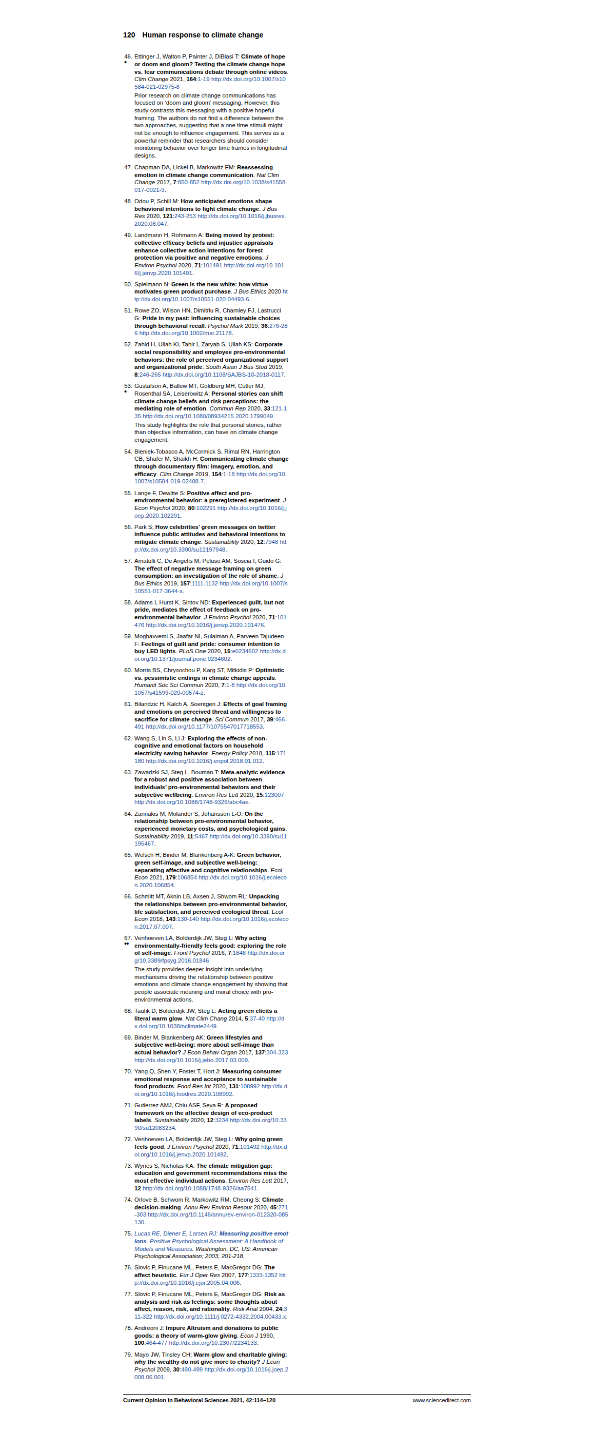120 Human response to climate change
46. • Ettinger J, Walton P, Painter J, DiBlasi T: Climate of hope or doom and gloom? Testing the climate change hope vs. fear communications debate through online videos. Clim Change 2021, 164:1-19 http://dx.doi.org/10.1007/s10584-021-02975-8
Prior research on climate change communications has focused on ‘doom and gloom’ messaging. However, this study contrasts this messaging with a positive hopeful framing. The authors do not find a difference between the two approaches, suggesting that a one time stimuli might not be enough to influence engagement. This serves as a powerful reminder that researchers should consider monitoring behavior over longer time frames in longitudinal designs.
47. Chapman DA, Lickel B, Markowitz EM: Reassessing emotion in climate change communication. Nat Clim Change 2017, 7:850-852 http://dx.doi.org/10.1038/s41558-017-0021-9.
48. Odou P, Schill M: How anticipated emotions shape behavioral intentions to fight climate change. J Bus Res 2020, 121:243-253 http://dx.doi.org/10.1016/j.jbusres.2020.08.047.
49. Landmann H, Rohmann A: Being moved by protest: collective efficacy beliefs and injustice appraisals enhance collective action intentions for forest protection via positive and negative emotions. J Environ Psychol 2020, 71:101491 http://dx.doi.org/10.1016/j.jenvp.2020.101491.
50. Spielmann N: Green is the new white: how virtue motivates green product purchase. J Bus Ethics 2020 http://dx.doi.org/10.1007/s10551-020-04493-6.
51. Rowe ZO, Wilson HN, Dimitriu R, Charnley FJ, Lastrucci G: Pride in my past: influencing sustainable choices through behavioral recall. Psychol Mark 2019, 36:276-286 http://dx.doi.org/10.1002/mar.21178.
52. Zahid H, Ullah KI, Tahir I, Zaryab S, Ullah KS: Corporate social responsibility and employee pro-environmental behaviors: the role of perceived organizational support and organizational pride. South Asian J Bus Stud 2019, 8:246-265 http://dx.doi.org/10.1108/SAJBS-10-2018-0117.
53. • Gustafson A, Ballew MT, Goldberg MH, Cutler MJ, Rosenthal SA, Leiserowitz A: Personal stories can shift climate change beliefs and risk perceptions: the mediating role of emotion. Commun Rep 2020, 33:121-135 http://dx.doi.org/10.1080/08934215.2020.1799049
This study highlights the role that personal stories, rather than objective information, can have on climate change engagement.
54. Bieniek-Tobasco A, McCormick S, Rimal RN, Harrington CB, Shafer M, Shaikh H: Communicating climate change through documentary film: imagery, emotion, and efficacy. Clim Change 2019, 154:1-18 http://dx.doi.org/10.1007/s10584-019-02408-7.
55. Lange F, Dewitte S: Positive affect and pro-environmental behavior: a preregistered experiment. J Econ Psychol 2020, 80:102291 http://dx.doi.org/10.1016/j.joep.2020.102291.
56. Park S: How celebrities’ green messages on twitter influence public attitudes and behavioral intentions to mitigate climate change. Sustainability 2020, 12:7948 http://dx.doi.org/10.3390/su12197948.
57. Amatulli C, De Angelis M, Peluso AM, Soscia I, Guido G: The effect of negative message framing on green consumption: an investigation of the role of shame. J Bus Ethics 2019, 157:1111-1132 http://dx.doi.org/10.1007/s10551-017-3644-x.
58. Adams I, Hurst K, Sintov ND: Experienced guilt, but not pride, mediates the effect of feedback on pro-environmental behavior. J Environ Psychol 2020, 71:101476 http://dx.doi.org/10.1016/j.jenvp.2020.101476.
59. Moghavvemi S, Jaafar NI, Sulaiman A, Parveen Tajudeen F: Feelings of guilt and pride: consumer intention to buy LED lights. PLoS One 2020, 15:e0234602 http://dx.doi.org/10.1371/journal.pone.0234602.
60. Morris BS, Chrysochou P, Karg ST, Mitkidis P: Optimistic vs. pessimistic endings in climate change appeals. Humanit Soc Sci Commun 2020, 7:1-8 http://dx.doi.org/10.1057/s41599-020-00574-z.
61. Bilandzic H, Kalch A, Soentgen J: Effects of goal framing and emotions on perceived threat and willingness to sacrifice for climate change. Sci Commun 2017, 39:466-491 http://dx.doi.org/10.1177/1075547017718553.
62. Wang S, Lin S, Li J: Exploring the effects of non-cognitive and emotional factors on household electricity saving behavior. Energy Policy 2018, 115:171-180 http://dx.doi.org/10.1016/j.enpol.2018.01.012.
63. Zawadzki SJ, Steg L, Bouman T: Meta-analytic evidence for a robust and positive association between individuals’ pro-environmental behaviors and their subjective wellbeing. Environ Res Lett 2020, 15:123007 http://dx.doi.org/10.1088/1748-9326/abc4ae.
64. Zannakis M, Molander S, Johansson L-O: On the relationship between pro-environmental behavior, experienced monetary costs, and psychological gains. Sustainability 2019, 11:5467 http://dx.doi.org/10.3390/su11195467.
65. Welsch H, Binder M, Blankenberg A-K: Green behavior, green self-image, and subjective well-being: separating affective and cognitive relationships. Ecol Econ 2021, 179:106854 http://dx.doi.org/10.1016/j.ecolecon.2020.106854.
66. Schmitt MT, Aknin LB, Axsen J, Shwom RL: Unpacking the relationships between pro-environmental behavior, life satisfaction, and perceived ecological threat. Ecol Econ 2018, 143:130-140 http://dx.doi.org/10.1016/j.ecolecon.2017.07.007.
67. •• Venhoeven LA, Bolderdijk JW, Steg L: Why acting environmentally-friendly feels good: exploring the role of self-image. Front Psychol 2016, 7:1846 http://dx.doi.org/10.3389/fpsyg.2016.01846
The study provides deeper insight into underlying mechanisms driving the relationship between positive emotions and climate change engagement by showing that people associate meaning and moral choice with pro-environmental actions.
68. Taufik D, Bolderdijk JW, Steg L: Acting green elicits a literal warm glow. Nat Clim Chang 2014, 5:37-40 http://dx.doi.org/10.1038/nclimate2449.
69. Binder M, Blankenberg AK: Green lifestyles and subjective well-being: more about self-image than actual behavior? J Econ Behav Organ 2017, 137:304-323 http://dx.doi.org/10.1016/j.jebo.2017.03.009.
70. Yang Q, Shen Y, Foster T, Hort J: Measuring consumer emotional response and acceptance to sustainable food products. Food Res Int 2020, 131:108992 http://dx.doi.org/10.1016/j.foodres.2020.108992.
71. Gutierrez AMJ, Chiu ASF, Seva R: A proposed framework on the affective design of eco-product labels. Sustainability 2020, 12:3234 http://dx.doi.org/10.3390/su12083234.
72. Venhoeven LA, Bolderdijk JW, Steg L: Why going green feels good. J Environ Psychol 2020, 71:101492 http://dx.doi.org/10.1016/j.jenvp.2020.101492.
73. Wynes S, Nicholas KA: The climate mitigation gap: education and government recommendations miss the most effective individual actions. Environ Res Lett 2017, 12 http://dx.doi.org/10.1088/1748-9326/aa7541.
74. Orlove B, Schwom R, Markowitz RM, Cheong S: Climate decision-making. Annu Rev Environ Resour 2020, 45:271-303 http://dx.doi.org/10.1146/annurev-environ-012320-085130.
75. Lucas RE, Diener E, Larsen RJ: Measuring positive emotions. Positive Psychological Assessment: A Handbook of Models and Measures. Washington, DC, US: American Psychological Association; 2003, 201-218.
76. Slovic P, Finucane ML, Peters E, MacGregor DG: The affect heuristic. Eur J Oper Res 2007, 177:1333-1352 http://dx.doi.org/10.1016/j.ejor.2005.04.006.
77. Slovic P, Finucane ML, Peters E, MacGregor DG: Risk as analysis and risk as feelings: some thoughts about affect, reason, risk, and rationality. Risk Anal 2004, 24:311-322 http://dx.doi.org/10.1111/j.0272-4332.2004.00433.x.
78. Andreoni J: Impure Altruism and donations to public goods: a theory of warm-glow giving. Econ J 1990, 100:464-477 http://dx.doi.org/10.2307/2234133.
79. Mayo JW, Tinsley CH: Warm glow and charitable giving: why the wealthy do not give more to charity? J Econ Psychol 2009, 30:490-499 http://dx.doi.org/10.1016/j.joep.2008.06.001.
Current Opinion in Behavioral Sciences 2021, 42:114–120
www.sciencedirect.com